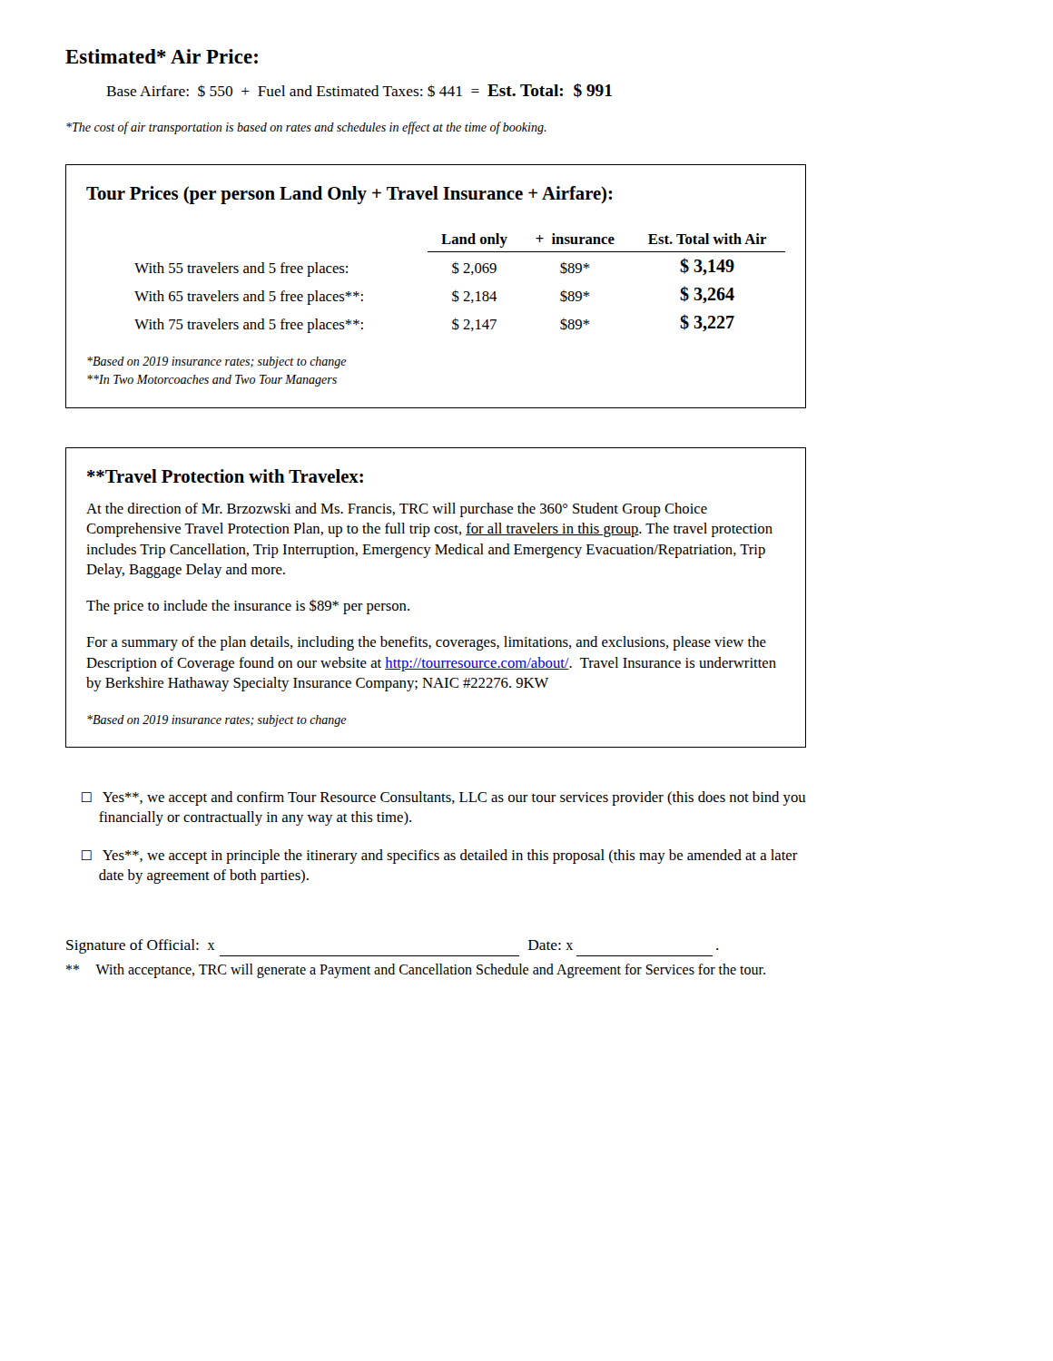Estimated* Air Price:
Base Airfare: $ 550 + Fuel and Estimated Taxes: $ 441 = Est. Total: $ 991
*The cost of air transportation is based on rates and schedules in effect at the time of booking.
Tour Prices (per person Land Only + Travel Insurance + Airfare):
| | Land only | + insurance | Est. Total with Air |
| --- | --- | --- | --- |
| With 55 travelers and 5 free places: | $ 2,069 | $89* | $ 3,149 |
| With 65 travelers and 5 free places**: | $ 2,184 | $89* | $ 3,264 |
| With 75 travelers and 5 free places**: | $ 2,147 | $89* | $ 3,227 |
*Based on 2019 insurance rates; subject to change
**In Two Motorcoaches and Two Tour Managers
**Travel Protection with Travelex:
At the direction of Mr. Brzozwski and Ms. Francis, TRC will purchase the 360° Student Group Choice Comprehensive Travel Protection Plan, up to the full trip cost, for all travelers in this group. The travel protection includes Trip Cancellation, Trip Interruption, Emergency Medical and Emergency Evacuation/Repatriation, Trip Delay, Baggage Delay and more.
The price to include the insurance is $89* per person.
For a summary of the plan details, including the benefits, coverages, limitations, and exclusions, please view the Description of Coverage found on our website at http://tourresource.com/about/. Travel Insurance is underwritten by Berkshire Hathaway Specialty Insurance Company; NAIC #22276. 9KW
*Based on 2019 insurance rates; subject to change
☐ Yes**, we accept and confirm Tour Resource Consultants, LLC as our tour services provider (this does not bind you financially or contractually in any way at this time).
☐ Yes**, we accept in principle the itinerary and specifics as detailed in this proposal (this may be amended at a later date by agreement of both parties).
Signature of Official: x Date: x .
**With acceptance, TRC will generate a Payment and Cancellation Schedule and Agreement for Services for the tour.